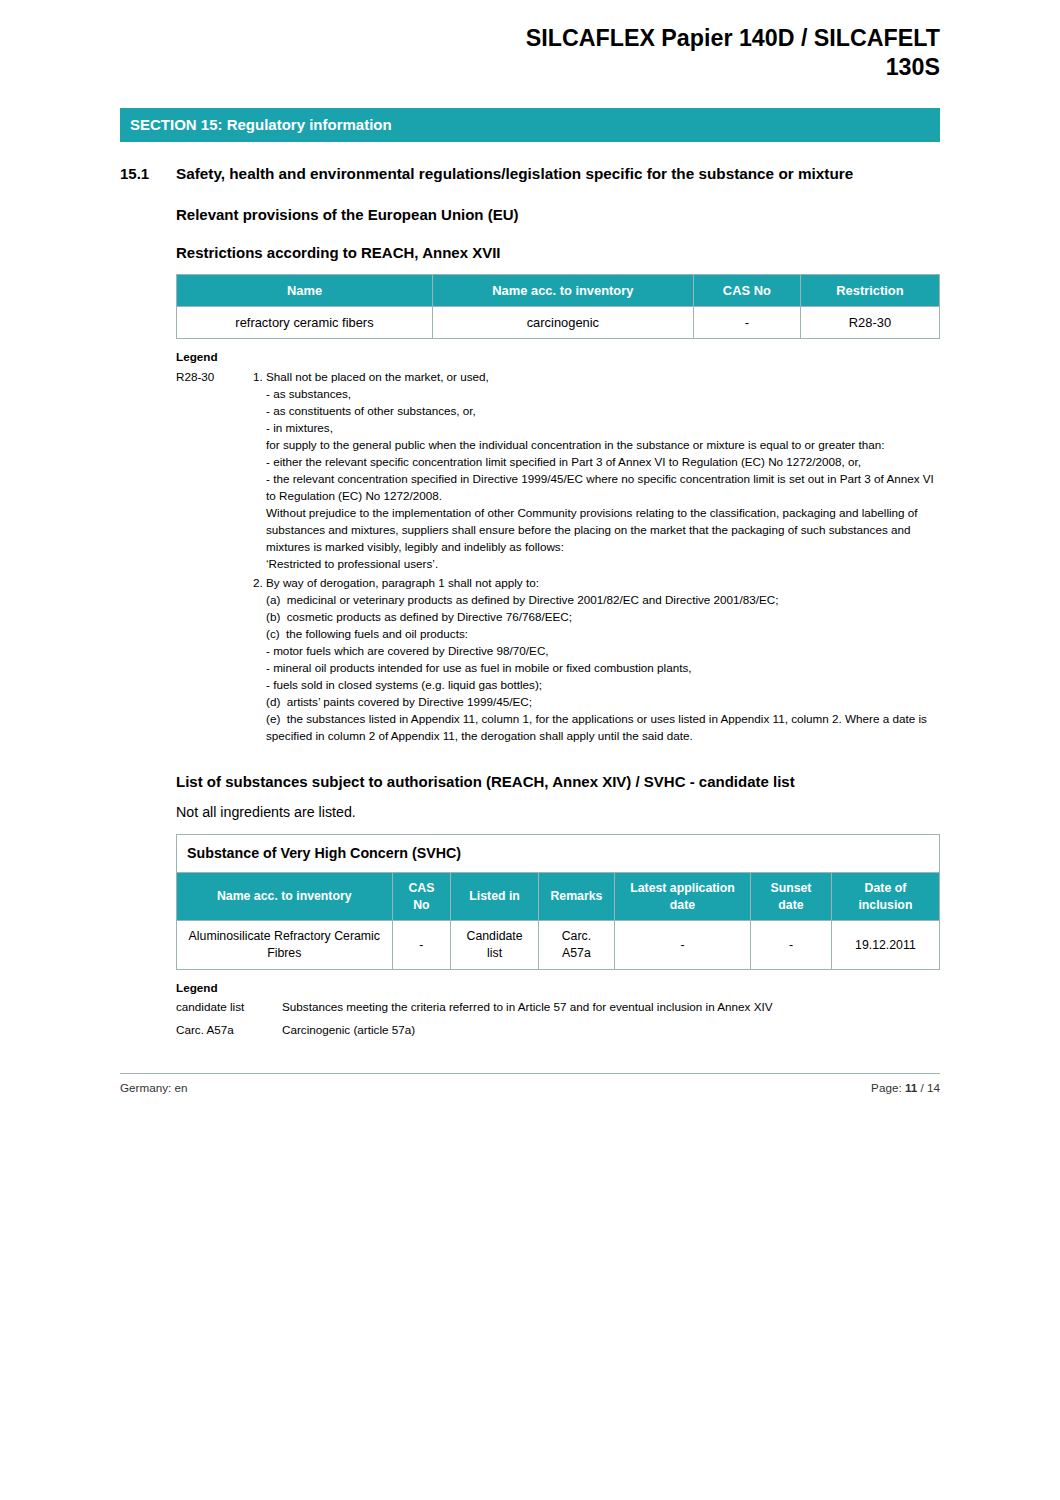SILCAFLEX Papier 140D / SILCAFELT
130S
SECTION 15: Regulatory information
15.1
Safety, health and environmental regulations/legislation specific for the substance or mixture
Relevant provisions of the European Union (EU)
Restrictions according to REACH, Annex XVII
| Name | Name acc. to inventory | CAS No | Restriction |
| --- | --- | --- | --- |
| refractory ceramic fibers | carcinogenic | - | R28-30 |
Legend
R28-30
Shall not be placed on the market, or used,
- as substances,
- as constituents of other substances, or,
- in mixtures,
for supply to the general public when the individual concentration in the substance or mixture is equal to or greater than:
- either the relevant specific concentration limit specified in Part 3 of Annex VI to Regulation (EC) No 1272/2008, or,
- the relevant concentration specified in Directive 1999/45/EC where no specific concentration limit is set out in Part 3 of Annex VI to Regulation (EC) No 1272/2008.
Without prejudice to the implementation of other Community provisions relating to the classification, packaging and labelling of substances and mixtures, suppliers shall ensure before the placing on the market that the packaging of such substances and mixtures is marked visibly, legibly and indelibly as follows:
‘Restricted to professional users’.
By way of derogation, paragraph 1 shall not apply to:
(a) medicinal or veterinary products as defined by Directive 2001/82/EC and Directive 2001/83/EC;
(b) cosmetic products as defined by Directive 76/768/EEC;
(c) the following fuels and oil products:
- motor fuels which are covered by Directive 98/70/EC,
- mineral oil products intended for use as fuel in mobile or fixed combustion plants,
- fuels sold in closed systems (e.g. liquid gas bottles);
(d) artists’ paints covered by Directive 1999/45/EC;
(e) the substances listed in Appendix 11, column 1, for the applications or uses listed in Appendix 11, column 2. Where a date is specified in column 2 of Appendix 11, the derogation shall apply until the said date.
List of substances subject to authorisation (REACH, Annex XIV) / SVHC - candidate list
Not all ingredients are listed.
Substance of Very High Concern (SVHC)
| Name acc. to inventory | CAS No | Listed in | Remarks | Latest application date | Sunset date | Date of inclusion |
| --- | --- | --- | --- | --- | --- | --- |
| Aluminosilicate Refractory Ceramic Fibres | - | Candidate list | Carc. A57a | - | - | 19.12.2011 |
Legend
candidate list
Substances meeting the criteria referred to in Article 57 and for eventual inclusion in Annex XIV
Carc. A57a
Carcinogenic (article 57a)
Germany: en
Page: 11 / 14